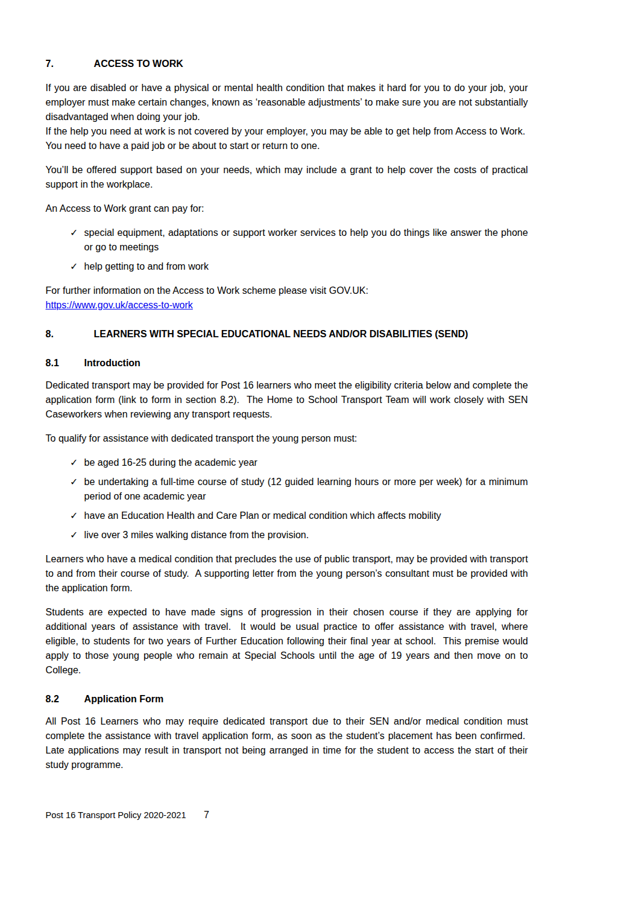7. ACCESS TO WORK
If you are disabled or have a physical or mental health condition that makes it hard for you to do your job, your employer must make certain changes, known as ‘reasonable adjustments’ to make sure you are not substantially disadvantaged when doing your job.
If the help you need at work is not covered by your employer, you may be able to get help from Access to Work. You need to have a paid job or be about to start or return to one.
You’ll be offered support based on your needs, which may include a grant to help cover the costs of practical support in the workplace.
An Access to Work grant can pay for:
special equipment, adaptations or support worker services to help you do things like answer the phone or go to meetings
help getting to and from work
For further information on the Access to Work scheme please visit GOV.UK:
https://www.gov.uk/access-to-work
8. LEARNERS WITH SPECIAL EDUCATIONAL NEEDS AND/OR DISABILITIES (SEND)
8.1 Introduction
Dedicated transport may be provided for Post 16 learners who meet the eligibility criteria below and complete the application form (link to form in section 8.2). The Home to School Transport Team will work closely with SEN Caseworkers when reviewing any transport requests.
To qualify for assistance with dedicated transport the young person must:
be aged 16-25 during the academic year
be undertaking a full-time course of study (12 guided learning hours or more per week) for a minimum period of one academic year
have an Education Health and Care Plan or medical condition which affects mobility
live over 3 miles walking distance from the provision.
Learners who have a medical condition that precludes the use of public transport, may be provided with transport to and from their course of study. A supporting letter from the young person’s consultant must be provided with the application form.
Students are expected to have made signs of progression in their chosen course if they are applying for additional years of assistance with travel. It would be usual practice to offer assistance with travel, where eligible, to students for two years of Further Education following their final year at school. This premise would apply to those young people who remain at Special Schools until the age of 19 years and then move on to College.
8.2 Application Form
All Post 16 Learners who may require dedicated transport due to their SEN and/or medical condition must complete the assistance with travel application form, as soon as the student’s placement has been confirmed. Late applications may result in transport not being arranged in time for the student to access the start of their study programme.
Post 16 Transport Policy 2020-2021 7